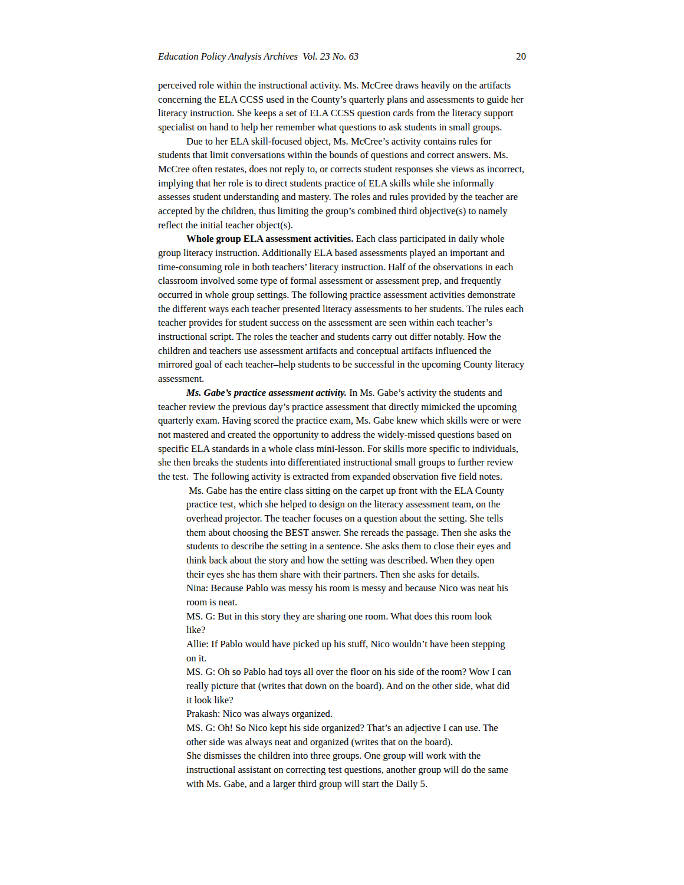Education Policy Analysis Archives Vol. 23 No. 63 20
perceived role within the instructional activity. Ms. McCree draws heavily on the artifacts concerning the ELA CCSS used in the County’s quarterly plans and assessments to guide her literacy instruction. She keeps a set of ELA CCSS question cards from the literacy support specialist on hand to help her remember what questions to ask students in small groups.
Due to her ELA skill-focused object, Ms. McCree’s activity contains rules for students that limit conversations within the bounds of questions and correct answers. Ms. McCree often restates, does not reply to, or corrects student responses she views as incorrect, implying that her role is to direct students practice of ELA skills while she informally assesses student understanding and mastery. The roles and rules provided by the teacher are accepted by the children, thus limiting the group’s combined third objective(s) to namely reflect the initial teacher object(s).
Whole group ELA assessment activities. Each class participated in daily whole group literacy instruction. Additionally ELA based assessments played an important and time-consuming role in both teachers’ literacy instruction. Half of the observations in each classroom involved some type of formal assessment or assessment prep, and frequently occurred in whole group settings. The following practice assessment activities demonstrate the different ways each teacher presented literacy assessments to her students. The rules each teacher provides for student success on the assessment are seen within each teacher’s instructional script. The roles the teacher and students carry out differ notably. How the children and teachers use assessment artifacts and conceptual artifacts influenced the mirrored goal of each teacher–help students to be successful in the upcoming County literacy assessment.
Ms. Gabe’s practice assessment activity. In Ms. Gabe’s activity the students and teacher review the previous day’s practice assessment that directly mimicked the upcoming quarterly exam. Having scored the practice exam, Ms. Gabe knew which skills were or were not mastered and created the opportunity to address the widely-missed questions based on specific ELA standards in a whole class mini-lesson. For skills more specific to individuals, she then breaks the students into differentiated instructional small groups to further review the test. The following activity is extracted from expanded observation five field notes.
Ms. Gabe has the entire class sitting on the carpet up front with the ELA County practice test, which she helped to design on the literacy assessment team, on the overhead projector. The teacher focuses on a question about the setting. She tells them about choosing the BEST answer. She rereads the passage. Then she asks the students to describe the setting in a sentence. She asks them to close their eyes and think back about the story and how the setting was described. When they open their eyes she has them share with their partners. Then she asks for details.
Nina: Because Pablo was messy his room is messy and because Nico was neat his room is neat.
MS. G: But in this story they are sharing one room. What does this room look like?
Allie: If Pablo would have picked up his stuff, Nico wouldn’t have been stepping on it.
MS. G: Oh so Pablo had toys all over the floor on his side of the room? Wow I can really picture that (writes that down on the board). And on the other side, what did it look like?
Prakash: Nico was always organized.
MS. G: Oh! So Nico kept his side organized? That’s an adjective I can use. The other side was always neat and organized (writes that on the board).
She dismisses the children into three groups. One group will work with the instructional assistant on correcting test questions, another group will do the same with Ms. Gabe, and a larger third group will start the Daily 5.